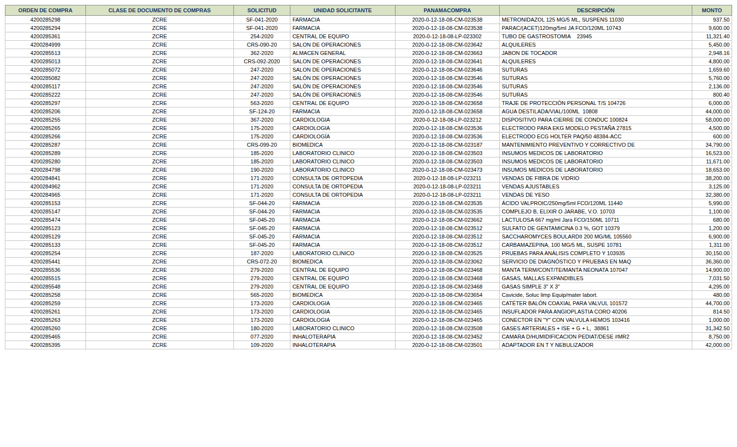| ORDEN DE COMPRA | CLASE DE DOCUMENTO DE COMPRAS | SOLICITUD | UNIDAD SOLICITANTE | PANAMACOMPRA | DESCRIPCIÓN | MONTO |
| --- | --- | --- | --- | --- | --- | --- |
| 4200285298 | ZCRE | SF-041-2020 | FARMACIA | 2020-0-12-18-08-CM-023538 | METRONIDAZOL 125 MG/5 ML, SUSPENS 11030 | 937.50 |
| 4200285294 | ZCRE | SF-041-2020 | FARMACIA | 2020-0-12-18-08-CM-023538 | PARAC/(ACET)120mg/5ml JA FCO/120ML 10743 | 9,600.00 |
| 4200285361 | ZCRE | 254-2020 | CENTRAL DE EQUIPO | 2020-0-12-18-08-LP-023302 | TUBO DE GASTROSTOMIA 23945 | 11,321.40 |
| 4200284999 | ZCRE | CRS-090-20 | SALON DE OPERACIONES | 2020-0-12-18-08-CM-023642 | ALQUILERES | 5,450.00 |
| 4200285513 | ZCRE | 362-2020 | ALMACEN GENERAL | 2020-0-12-18-08-CM-023663 | JABON DE TOCADOR | 2,948.16 |
| 4200285013 | ZCRE | CRS-092-2020 | SALON DE OPERACIONES | 2020-0-12-18-08-CM-023641 | ALQUILERES | 4,800.00 |
| 4200285072 | ZCRE | 247-2020 | SALON DE OPERACIONES | 2020-0-12-18-08-CM-023646 | SUTURAS | 1,659.60 |
| 4200285082 | ZCRE | 247-2020 | SALÓN DE OPERACIONES | 2020-0-12-18-08-CM-023546 | SUTURAS | 5,760.00 |
| 4200285117 | ZCRE | 247-2020 | SALÓN DE OPERACIONES | 2020-0-12-18-08-CM-023546 | SUTURAS | 2,136.00 |
| 4200285222 | ZCRE | 247-2020 | SALÓN DE OPERACIONES | 2020-0-12-18-08-CM-023546 | SUTURAS | 800.40 |
| 4200285297 | ZCRE | 563-2020 | CENTRAL DE EQUIPO | 2020-0-12-18-08-CM-023658 | TRAJE DE PROTECCIÓN PERSONAL T/S 104726 | 6,000.00 |
| 4200285206 | ZCRE | SF-124-20 | FARMACIA | 2020-0-12-18-08-CM-023658 | AGUA DESTILADA/VIAL/100ML 10808 | 44,000.00 |
| 4200285255 | ZCRE | 367-2020 | CARDIOLOGIA | 2020-0-12-18-08-LP-023212 | DISPOSITIVO PARA CIERRE DE CONDUC 100824 | 58,000.00 |
| 4200285265 | ZCRE | 175-2020 | CARDIOLOGIA | 2020-0-12-18-08-CM-023536 | ELECTRODO PARA EKG MODELO PESTAÑA 27815 | 4,500.00 |
| 4200285266 | ZCRE | 175-2020 | CARDIOLOGÍA | 2020-0-12-18-08-CM-023536 | ELECTRODO ECG HOLTER PAQ/50 48384-ACC | 600.00 |
| 4200285287 | ZCRE | CRS-099-20 | BIOMEDICA | 2020-0-12-18-08-CM-023187 | MANTENIMIENTO PREVENTIVO Y CORRECTIVO DE | 34,790.00 |
| 4200285289 | ZCRE | 185-2020 | LABORATORIO CLINICO | 2020-0-12-18-08-CM-023503 | INSUMOS MEDICOS DE LABORATORIO | 16,523.00 |
| 4200285280 | ZCRE | 185-2020 | LABORATORIO CLINICO | 2020-0-12-18-08-CM-023503 | INSUMOS MEDICOS DE LABORATORIO | 11,671.00 |
| 4200284798 | ZCRE | 190-2020 | LABORATORIO CLINICO | 2020-0-12-18-08-CM-023473 | INSUMOS MEDICOS DE LABORATORIO | 18,653.00 |
| 4200284841 | ZCRE | 171-2020 | CONSULTA DE ORTOPEDIA | 2020-0-12-18-08-LP-023211 | VENDAS DE FIBRA DE VIDRIO | 38,200.00 |
| 4200284962 | ZCRE | 171-2020 | CONSULTA DE ORTOPEDIA | 2020-0-12-18-08-LP-023211 | VENDAS AJUSTABLES | 3,125.00 |
| 4200284965 | ZCRE | 171-2020 | CONSULTA DE ORTOPEDIA | 2020-0-12-18-08-LP-023211 | VENDAS DE YESO | 32,380.00 |
| 4200285153 | ZCRE | SF-044-20 | FARMACIA | 2020-0-12-18-08-CM-023535 | ÁCIDO VALPROIC/250mg/5ml FCO/120ML 11440 | 5,990.00 |
| 4200285147 | ZCRE | SF-044-20 | FARMACIA | 2020-0-12-18-08-CM-023535 | COMPLEJO B, ELIXIR O JARABE, V.O. 10703 | 1,100.00 |
| 4200285474 | ZCRE | SF-045-20 | FARMACIA | 2020-0-12-18-08-CM-023662 | LACTULOSA 667 mg/ml Jara FCO/150ML 10711 | 680.00 |
| 4200285123 | ZCRE | SF-045-20 | FARMACIA | 2020-0-12-18-08-CM-023512 | SULFATO DE GENTAMICINA 0.3 %, GOT 10379 | 1,200.00 |
| 4200285129 | ZCRE | SF-045-20 | FARMACIA | 2020-0-12-18-08-CM-023512 | SACCHAROMYCES BOULARDII 200 MG/ML 105560 | 6,900.00 |
| 4200285133 | ZCRE | SF-045-20 | FARMACIA | 2020-0-12-18-08-CM-023512 | CARBAMAZEPINA, 100 MG/5 ML, SUSPE 10781 | 1,311.00 |
| 4200285254 | ZCRE | 187-2020 | LABORATORIO CLINICO | 2020-0-12-18-08-CM-023525 | PRUEBAS PARA ANÁLISIS COMPLETO Y 103935 | 30,150.00 |
| 4200285441 | ZCRE | CRS-072-20 | BIOMEDICA | 2020-0-12-18-08-CM-023062 | SERVICIO DE DIAGNÓSTICO Y PRUEBAS EN MAQ | 36,360.00 |
| 4200285536 | ZCRE | 279-2020 | CENTRAL DE EQUIPO | 2020-0-12-18-08-CM-023468 | MANTA TERM/CONT/TE/MANTA NEONATA 107047 | 14,900.00 |
| 4200285515 | ZCRE | 279-2020 | CENTRAL DE EQUIPO | 2020-0-12-18-08-CM-023468 | GASAS, MALLAS EXPANDIBLES | 7,031.50 |
| 4200285548 | ZCRE | 279-2020 | CENTRAL DE EQUIPO | 2020-0-12-18-08-CM-023468 | GASAS SIMPLE 3" X 3" | 4,295.00 |
| 4200285258 | ZCRE | 565-2020 | BIOMEDICA | 2020-0-12-18-08-CM-023654 | Cavicide, Soluc limp Equip/mater labort. | 480.00 |
| 4200285259 | ZCRE | 173-2020 | CARDIOLOGIA | 2020-0-12-18-08-CM-023465 | CATÉTER BALÓN COAXIAL PARA VALVUL 101572 | 44,700.00 |
| 4200285261 | ZCRE | 173-2020 | CARDIOLOGIA | 2020-0-12-18-08-CM-023465 | INSUFLADOR PARA ANGIOPLASTIA CORO 40206 | 814.50 |
| 4200285263 | ZCRE | 173-2020 | CARDIOLOGIA | 2020-0-12-18-08-CM-023465 | CONECTOR EN "Y" CON VALVULA HEMOS 103416 | 1,000.00 |
| 4200285260 | ZCRE | 180-2020 | LABORATORIO CLINICO | 2020-0-12-18-08-CM-023508 | GASES ARTERIALES + ISE + G + L, 38861 | 31,342.50 |
| 4200285465 | ZCRE | 077-2020 | INHALOTERAPIA | 2020-0-12-18-08-CM-023452 | CAMARA D/HUMIDIFICACION PEDIAT/DESE #MR2 | 8,750.00 |
| 4200285395 | ZCRE | 109-2020 | INHALOTERAPIA | 2020-0-12-18-08-CM-023501 | ADAPTADOR EN T Y NEBULIZADOR | 42,000.00 |